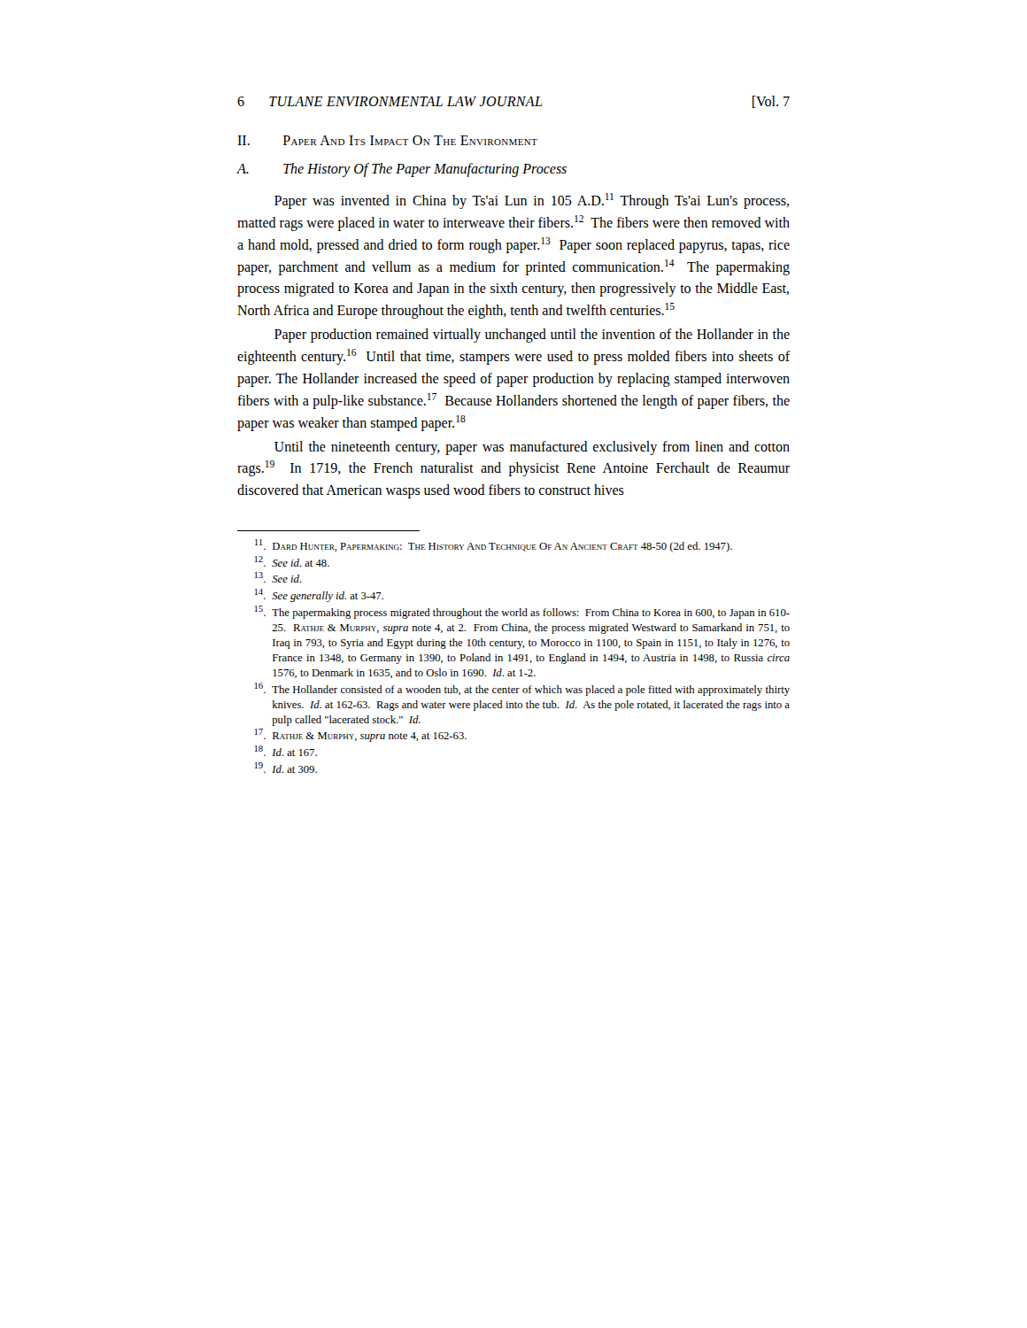6 Tulane Environmental Law Journal [Vol. 7
II. Paper And Its Impact On The Environment
A. The History Of The Paper Manufacturing Process
Paper was invented in China by Ts'ai Lun in 105 A.D.11 Through Ts'ai Lun's process, matted rags were placed in water to interweave their fibers.12 The fibers were then removed with a hand mold, pressed and dried to form rough paper.13 Paper soon replaced papyrus, tapas, rice paper, parchment and vellum as a medium for printed communication.14 The papermaking process migrated to Korea and Japan in the sixth century, then progressively to the Middle East, North Africa and Europe throughout the eighth, tenth and twelfth centuries.15
Paper production remained virtually unchanged until the invention of the Hollander in the eighteenth century.16 Until that time, stampers were used to press molded fibers into sheets of paper. The Hollander increased the speed of paper production by replacing stamped interwoven fibers with a pulp-like substance.17 Because Hollanders shortened the length of paper fibers, the paper was weaker than stamped paper.18
Until the nineteenth century, paper was manufactured exclusively from linen and cotton rags.19 In 1719, the French naturalist and physicist Rene Antoine Ferchault de Reaumur discovered that American wasps used wood fibers to construct hives
11.
Dard Hunter, Papermaking: The History And Technique Of An Ancient Craft 48-50 (2d ed. 1947).
12.
See id. at 48.
13.
See id.
14.
See generally id. at 3-47.
15.
The papermaking process migrated throughout the world as follows: From China to Korea in 600, to Japan in 610-25. Rathje & Murphy, supra note 4, at 2. From China, the process migrated Westward to Samarkand in 751, to Iraq in 793, to Syria and Egypt during the 10th century, to Morocco in 1100, to Spain in 1151, to Italy in 1276, to France in 1348, to Germany in 1390, to Poland in 1491, to England in 1494, to Austria in 1498, to Russia circa 1576, to Denmark in 1635, and to Oslo in 1690. Id. at 1-2.
16.
The Hollander consisted of a wooden tub, at the center of which was placed a pole fitted with approximately thirty knives. Id. at 162-63. Rags and water were placed into the tub. Id. As the pole rotated, it lacerated the rags into a pulp called "lacerated stock." Id.
17.
Rathje & Murphy, supra note 4, at 162-63.
18.
Id. at 167.
19.
Id. at 309.